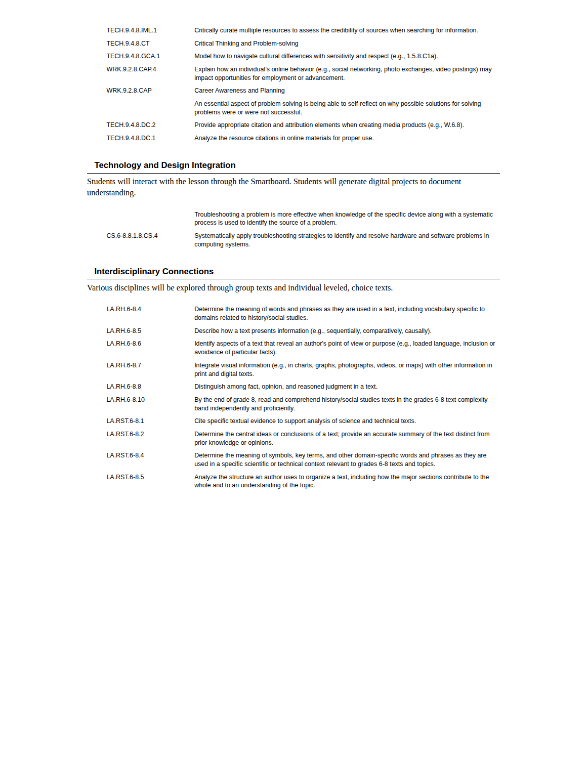| TECH.9.4.8.IML.1 | Critically curate multiple resources to assess the credibility of sources when searching for information. |
| TECH.9.4.8.CT | Critical Thinking and Problem-solving |
| TECH.9.4.8.GCA.1 | Model how to navigate cultural differences with sensitivity and respect (e.g., 1.5.8.C1a). |
| WRK.9.2.8.CAP.4 | Explain how an individual’s online behavior (e.g., social networking, photo exchanges, video postings) may impact opportunities for employment or advancement. |
| WRK.9.2.8.CAP | Career Awareness and Planning |
| | An essential aspect of problem solving is being able to self-reflect on why possible solutions for solving problems were or were not successful. |
| TECH.9.4.8.DC.2 | Provide appropriate citation and attribution elements when creating media products (e.g., W.6.8). |
| TECH.9.4.8.DC.1 | Analyze the resource citations in online materials for proper use. |
Technology and Design Integration
Students will interact with the lesson through the Smartboard. Students will generate digital projects to document understanding.
| | Troubleshooting a problem is more effective when knowledge of the specific device along with a systematic process is used to identify the source of a problem. |
| CS.6-8.8.1.8.CS.4 | Systematically apply troubleshooting strategies to identify and resolve hardware and software problems in computing systems. |
Interdisciplinary Connections
Various disciplines will be explored through group texts and individual leveled, choice texts.
| LA.RH.6-8.4 | Determine the meaning of words and phrases as they are used in a text, including vocabulary specific to domains related to history/social studies. |
| LA.RH.6-8.5 | Describe how a text presents information (e.g., sequentially, comparatively, causally). |
| LA.RH.6-8.6 | Identify aspects of a text that reveal an author's point of view or purpose (e.g., loaded language, inclusion or avoidance of particular facts). |
| LA.RH.6-8.7 | Integrate visual information (e.g., in charts, graphs, photographs, videos, or maps) with other information in print and digital texts. |
| LA.RH.6-8.8 | Distinguish among fact, opinion, and reasoned judgment in a text. |
| LA.RH.6-8.10 | By the end of grade 8, read and comprehend history/social studies texts in the grades 6-8 text complexity band independently and proficiently. |
| LA.RST.6-8.1 | Cite specific textual evidence to support analysis of science and technical texts. |
| LA.RST.6-8.2 | Determine the central ideas or conclusions of a text; provide an accurate summary of the text distinct from prior knowledge or opinions. |
| LA.RST.6-8.4 | Determine the meaning of symbols, key terms, and other domain-specific words and phrases as they are used in a specific scientific or technical context relevant to grades 6-8 texts and topics. |
| LA.RST.6-8.5 | Analyze the structure an author uses to organize a text, including how the major sections contribute to the whole and to an understanding of the topic. |